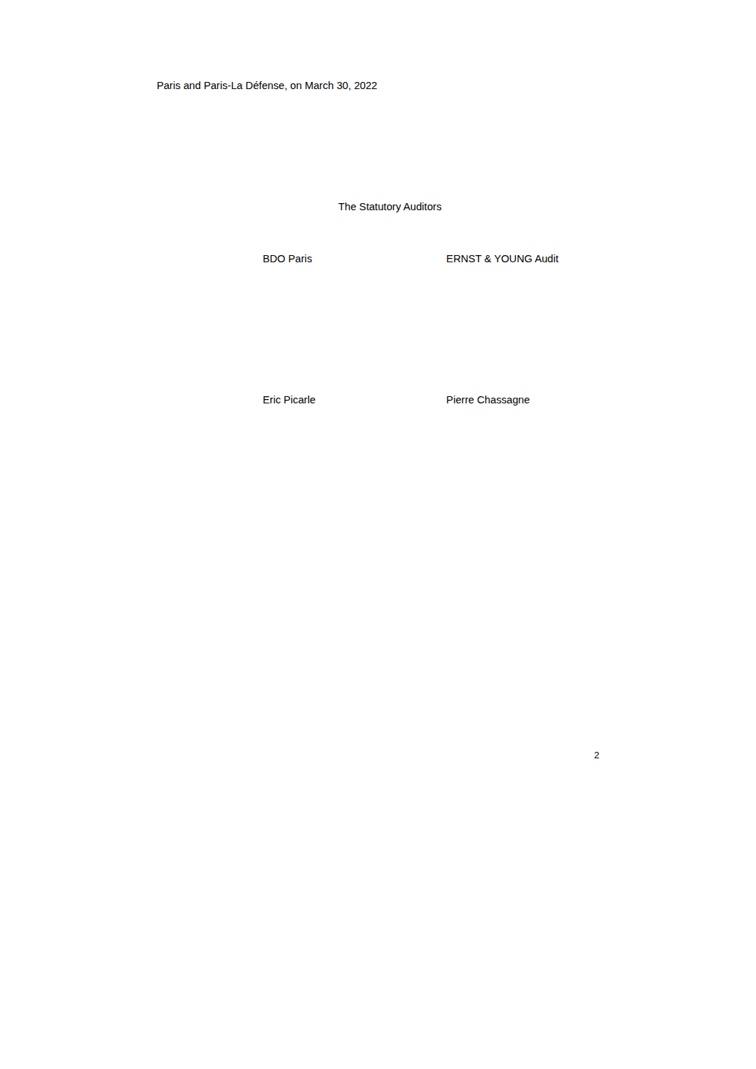Paris and Paris-La Défense, on March 30, 2022
The Statutory Auditors
BDO Paris
ERNST & YOUNG Audit
Eric Picarle
Pierre Chassagne
2